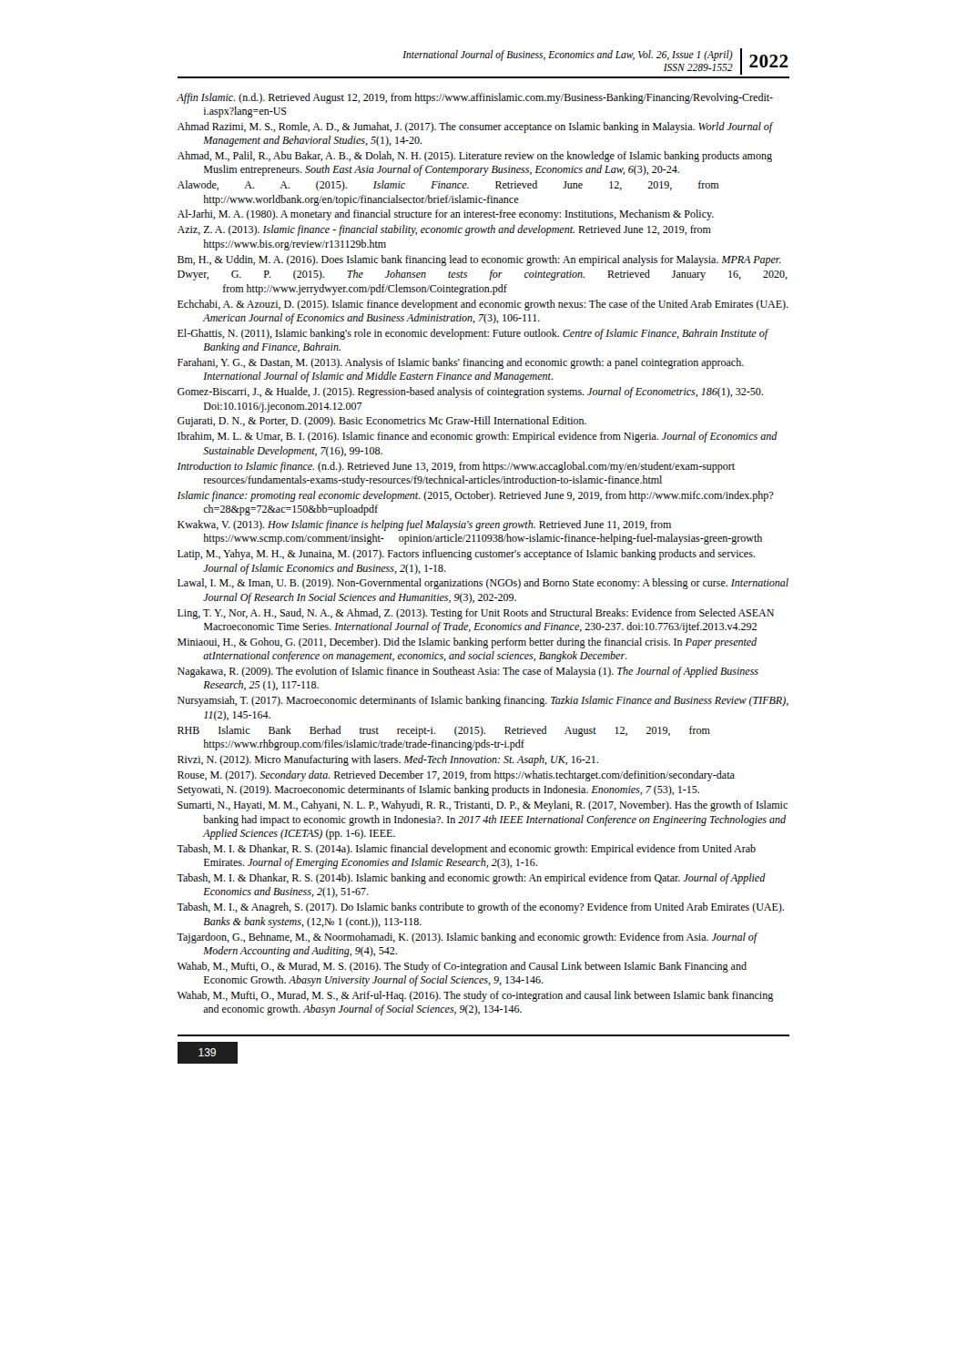International Journal of Business, Economics and Law, Vol. 26, Issue 1 (April)
ISSN 2289-1552
2022
Affin Islamic. (n.d.). Retrieved August 12, 2019, from https://www.affinislamic.com.my/Business-Banking/Financing/Revolving-Credit-i.aspx?lang=en-US
Ahmad Razimi, M. S., Romle, A. D., & Jumahat, J. (2017). The consumer acceptance on Islamic banking in Malaysia. World Journal of Management and Behavioral Studies, 5(1), 14-20.
Ahmad, M., Palil, R., Abu Bakar, A. B., & Dolah, N. H. (2015). Literature review on the knowledge of Islamic banking products among Muslim entrepreneurs. South East Asia Journal of Contemporary Business, Economics and Law, 6(3), 20-24.
Alawode, A. A. (2015). Islamic Finance. Retrieved June 12, 2019, from http://www.worldbank.org/en/topic/financialsector/brief/islamic-finance
Al-Jarhi, M. A. (1980). A monetary and financial structure for an interest-free economy: Institutions, Mechanism & Policy.
Aziz, Z. A. (2013). Islamic finance - financial stability, economic growth and development. Retrieved June 12, 2019, from https://www.bis.org/review/r131129b.htm
Bm, H., & Uddin, M. A. (2016). Does Islamic bank financing lead to economic growth: An empirical analysis for Malaysia. MPRA Paper.
Dwyer, G. P. (2015). The Johansen tests for cointegration. Retrieved January 16, 2020, from http://www.jerrydwyer.com/pdf/Clemson/Cointegration.pdf
Echchabi, A. & Azouzi, D. (2015). Islamic finance development and economic growth nexus: The case of the United Arab Emirates (UAE). American Journal of Economics and Business Administration, 7(3), 106-111.
El-Ghattis, N. (2011), Islamic banking's role in economic development: Future outlook. Centre of Islamic Finance, Bahrain Institute of Banking and Finance, Bahrain.
Farahani, Y. G., & Dastan, M. (2013). Analysis of Islamic banks' financing and economic growth: a panel cointegration approach. International Journal of Islamic and Middle Eastern Finance and Management.
Gomez-Biscarri, J., & Hualde, J. (2015). Regression-based analysis of cointegration systems. Journal of Econometrics, 186(1), 32-50. Doi:10.1016/j.jeconom.2014.12.007
Gujarati, D. N., & Porter, D. (2009). Basic Econometrics Mc Graw-Hill International Edition.
Ibrahim, M. L. & Umar, B. I. (2016). Islamic finance and economic growth: Empirical evidence from Nigeria. Journal of Economics and Sustainable Development, 7(16), 99-108.
Introduction to Islamic finance. (n.d.). Retrieved June 13, 2019, from https://www.accaglobal.com/my/en/student/exam-support resources/fundamentals-exams-study-resources/f9/technical-articles/introduction-to-islamic-finance.html
Islamic finance: promoting real economic development. (2015, October). Retrieved June 9, 2019, from http://www.mifc.com/index.php?ch=28&pg=72&ac=150&bb=uploadpdf
Kwakwa, V. (2013). How Islamic finance is helping fuel Malaysia's green growth. Retrieved June 11, 2019, from https://www.scmp.com/comment/insight- opinion/article/2110938/how-islamic-finance-helping-fuel-malaysias-green-growth
Latip, M., Yahya, M. H., & Junaina, M. (2017). Factors influencing customer's acceptance of Islamic banking products and services. Journal of Islamic Economics and Business, 2(1), 1-18.
Lawal, I. M., & Iman, U. B. (2019). Non-Governmental organizations (NGOs) and Borno State economy: A blessing or curse. International Journal Of Research In Social Sciences and Humanities, 9(3), 202-209.
Ling, T. Y., Nor, A. H., Saud, N. A., & Ahmad, Z. (2013). Testing for Unit Roots and Structural Breaks: Evidence from Selected ASEAN Macroeconomic Time Series. International Journal of Trade, Economics and Finance, 230-237. doi:10.7763/ijtef.2013.v4.292
Miniaoui, H., & Gohou, G. (2011, December). Did the Islamic banking perform better during the financial crisis. In Paper presented atInternational conference on management, economics, and social sciences, Bangkok December.
Nagakawa, R. (2009). The evolution of Islamic finance in Southeast Asia: The case of Malaysia (1). The Journal of Applied Business Research, 25 (1), 117-118.
Nursyamsiah, T. (2017). Macroeconomic determinants of Islamic banking financing. Tazkia Islamic Finance and Business Review (TIFBR), 11(2), 145-164.
RHB Islamic Bank Berhad trust receipt-i. (2015). Retrieved August 12, 2019, from https://www.rhbgroup.com/files/islamic/trade/trade-financing/pds-tr-i.pdf
Rivzi, N. (2012). Micro Manufacturing with lasers. Med-Tech Innovation: St. Asaph, UK, 16-21.
Rouse, M. (2017). Secondary data. Retrieved December 17, 2019, from https://whatis.techtarget.com/definition/secondary-data
Setyowati, N. (2019). Macroeconomic determinants of Islamic banking products in Indonesia. Enonomies, 7 (53), 1-15.
Sumarti, N., Hayati, M. M., Cahyani, N. L. P., Wahyudi, R. R., Tristanti, D. P., & Meylani, R. (2017, November). Has the growth of Islamic banking had impact to economic growth in Indonesia?. In 2017 4th IEEE International Conference on Engineering Technologies and Applied Sciences (ICETAS) (pp. 1-6). IEEE.
Tabash, M. I. & Dhankar, R. S. (2014a). Islamic financial development and economic growth: Empirical evidence from United Arab Emirates. Journal of Emerging Economies and Islamic Research, 2(3), 1-16.
Tabash, M. I. & Dhankar, R. S. (2014b). Islamic banking and economic growth: An empirical evidence from Qatar. Journal of Applied Economics and Business, 2(1), 51-67.
Tabash, M. I., & Anagreh, S. (2017). Do Islamic banks contribute to growth of the economy? Evidence from United Arab Emirates (UAE). Banks & bank systems, (12,№ 1 (cont.)), 113-118.
Tajgardoon, G., Behname, M., & Noormohamadi, K. (2013). Islamic banking and economic growth: Evidence from Asia. Journal of Modern Accounting and Auditing, 9(4), 542.
Wahab, M., Mufti, O., & Murad, M. S. (2016). The Study of Co-integration and Causal Link between Islamic Bank Financing and Economic Growth. Abasyn University Journal of Social Sciences, 9, 134-146.
Wahab, M., Mufti, O., Murad, M. S., & Arif-ul-Haq. (2016). The study of co-integration and causal link between Islamic bank financing and economic growth. Abasyn Journal of Social Sciences, 9(2), 134-146.
139